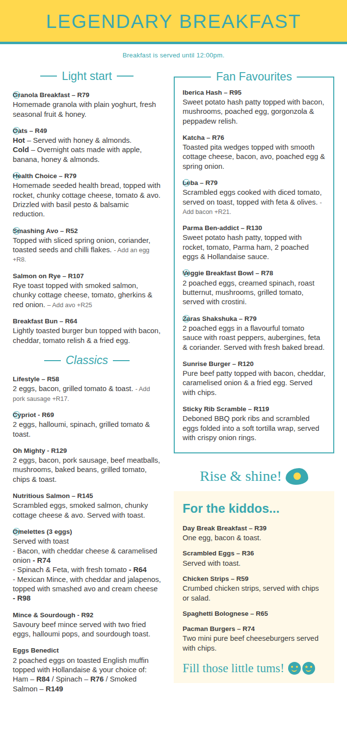Legendary Breakfast
Breakfast is served until 12:00pm.
Light start
V Granola Breakfast – R79 Homemade granola with plain yoghurt, fresh seasonal fruit & honey.
V Oats – R49 Hot – Served with honey & almonds.
Cold – Overnight oats made with apple, banana, honey & almonds.
V Health Choice – R79 Homemade seeded health bread, topped with rocket, chunky cottage cheese, tomato & avo. Drizzled with basil pesto & balsamic reduction.
V Smashing Avo – R52 Topped with sliced spring onion, coriander, toasted seeds and chilli flakes. - Add an egg +R8.
Salmon on Rye – R107 Rye toast topped with smoked salmon, chunky cottage cheese, tomato, gherkins & red onion. – Add avo +R25
Breakfast Bun – R64 Lightly toasted burger bun topped with bacon, cheddar, tomato relish & a fried egg.
Classics
Lifestyle – R58 2 eggs, bacon, grilled tomato & toast. - Add pork sausage +R17.
V Cypriot - R69 2 eggs, halloumi, spinach, grilled tomato & toast.
Oh Mighty - R129 2 eggs, bacon, pork sausage, beef meatballs, mushrooms, baked beans, grilled tomato, chips & toast.
Nutritious Salmon – R145 Scrambled eggs, smoked salmon, chunky cottage cheese & avo. Served with toast.
V Omelettes (3 eggs) Served with toast
- Bacon, with cheddar cheese & caramelised onion - R74
- Spinach & Feta, with fresh tomato - R64
- Mexican Mince, with cheddar and jalapenos, topped with smashed avo and cream cheese - R98
Mince & Sourdough - R92 Savoury beef mince served with two fried eggs, halloumi pops, and sourdough toast.
Eggs Benedict 2 poached eggs on toasted English muffin topped with Hollandaise & your choice of: Ham – R84 / Spinach – R76 / Smoked Salmon – R149
Fan Favourites
Iberica Hash – R95 Sweet potato hash patty topped with bacon, mushrooms, poached egg, gorgonzola & peppadew relish.
Katcha – R76 Toasted pita wedges topped with smooth cottage cheese, bacon, avo, poached egg & spring onion.
V Leba – R79 Scrambled eggs cooked with diced tomato, served on toast, topped with feta & olives. - Add bacon +R21.
Parma Ben-addict – R130 Sweet potato hash patty, topped with rocket, tomato, Parma ham, 2 poached eggs & Hollandaise sauce.
V Veggie Breakfast Bowl – R78 2 poached eggs, creamed spinach, roast butternut, mushrooms, grilled tomato, served with crostini.
V Zaras Shakshuka – R79 2 poached eggs in a flavourful tomato sauce with roast peppers, aubergines, feta & coriander. Served with fresh baked bread.
Sunrise Burger – R120 Pure beef patty topped with bacon, cheddar, caramelised onion & a fried egg. Served with chips.
Sticky Rib Scramble – R119 Deboned BBQ pork ribs and scrambled eggs folded into a soft tortilla wrap, served with crispy onion rings.
Rise & shine!
For the kiddos...
Day Break Breakfast – R39 One egg, bacon & toast.
Scrambled Eggs – R36 Served with toast.
Chicken Strips – R59 Crumbed chicken strips, served with chips or salad.
Spaghetti Bolognese – R65
Pacman Burgers – R74 Two mini pure beef cheeseburgers served with chips.
Fill those little tums!